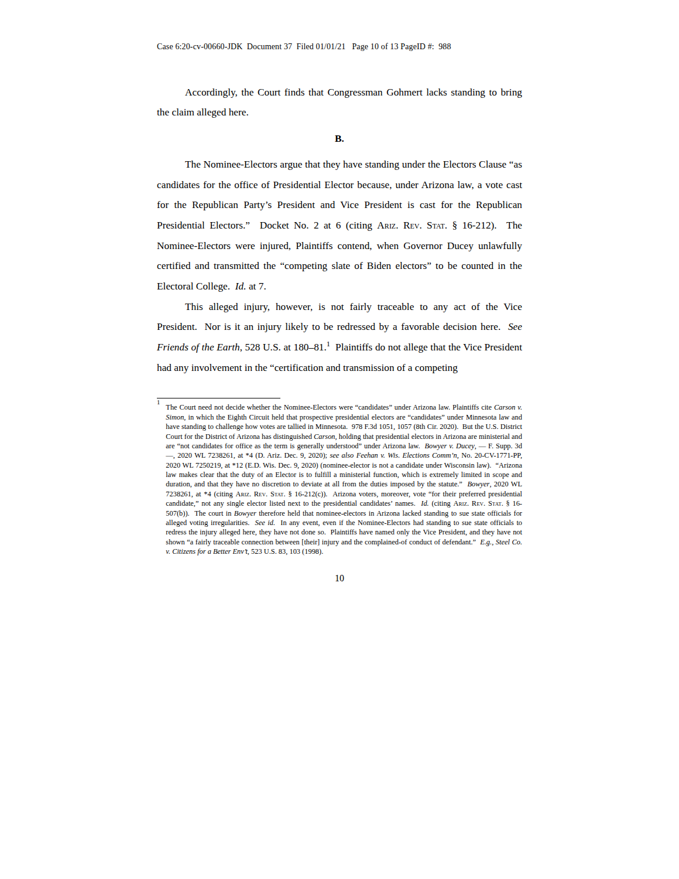Case 6:20-cv-00660-JDK Document 37 Filed 01/01/21 Page 10 of 13 PageID #: 988
Accordingly, the Court finds that Congressman Gohmert lacks standing to bring the claim alleged here.
B.
The Nominee-Electors argue that they have standing under the Electors Clause “as candidates for the office of Presidential Elector because, under Arizona law, a vote cast for the Republican Party’s President and Vice President is cast for the Republican Presidential Electors.” Docket No. 2 at 6 (citing Ariz. Rev. Stat. § 16-212). The Nominee-Electors were injured, Plaintiffs contend, when Governor Ducey unlawfully certified and transmitted the “competing slate of Biden electors” to be counted in the Electoral College. Id. at 7.
This alleged injury, however, is not fairly traceable to any act of the Vice President. Nor is it an injury likely to be redressed by a favorable decision here. See Friends of the Earth, 528 U.S. at 180–81.1 Plaintiffs do not allege that the Vice President had any involvement in the “certification and transmission of a competing
1 The Court need not decide whether the Nominee-Electors were “candidates” under Arizona law. Plaintiffs cite Carson v. Simon, in which the Eighth Circuit held that prospective presidential electors are “candidates” under Minnesota law and have standing to challenge how votes are tallied in Minnesota. 978 F.3d 1051, 1057 (8th Cir. 2020). But the U.S. District Court for the District of Arizona has distinguished Carson, holding that presidential electors in Arizona are ministerial and are “not candidates for office as the term is generally understood” under Arizona law. Bowyer v. Ducey, — F. Supp. 3d —, 2020 WL 7238261, at *4 (D. Ariz. Dec. 9, 2020); see also Feehan v. Wis. Elections Comm’n, No. 20-CV-1771-PP, 2020 WL 7250219, at *12 (E.D. Wis. Dec. 9, 2020) (nominee-elector is not a candidate under Wisconsin law). “Arizona law makes clear that the duty of an Elector is to fulfill a ministerial function, which is extremely limited in scope and duration, and that they have no discretion to deviate at all from the duties imposed by the statute.” Bowyer, 2020 WL 7238261, at *4 (citing Ariz. Rev. Stat. § 16-212(c)). Arizona voters, moreover, vote “for their preferred presidential candidate,” not any single elector listed next to the presidential candidates’ names. Id. (citing Ariz. Rev. Stat. § 16-507(b)). The court in Bowyer therefore held that nominee-electors in Arizona lacked standing to sue state officials for alleged voting irregularities. See id. In any event, even if the Nominee-Electors had standing to sue state officials to redress the injury alleged here, they have not done so. Plaintiffs have named only the Vice President, and they have not shown “a fairly traceable connection between [their] injury and the complained-of conduct of defendant.” E.g., Steel Co. v. Citizens for a Better Env’t, 523 U.S. 83, 103 (1998).
10